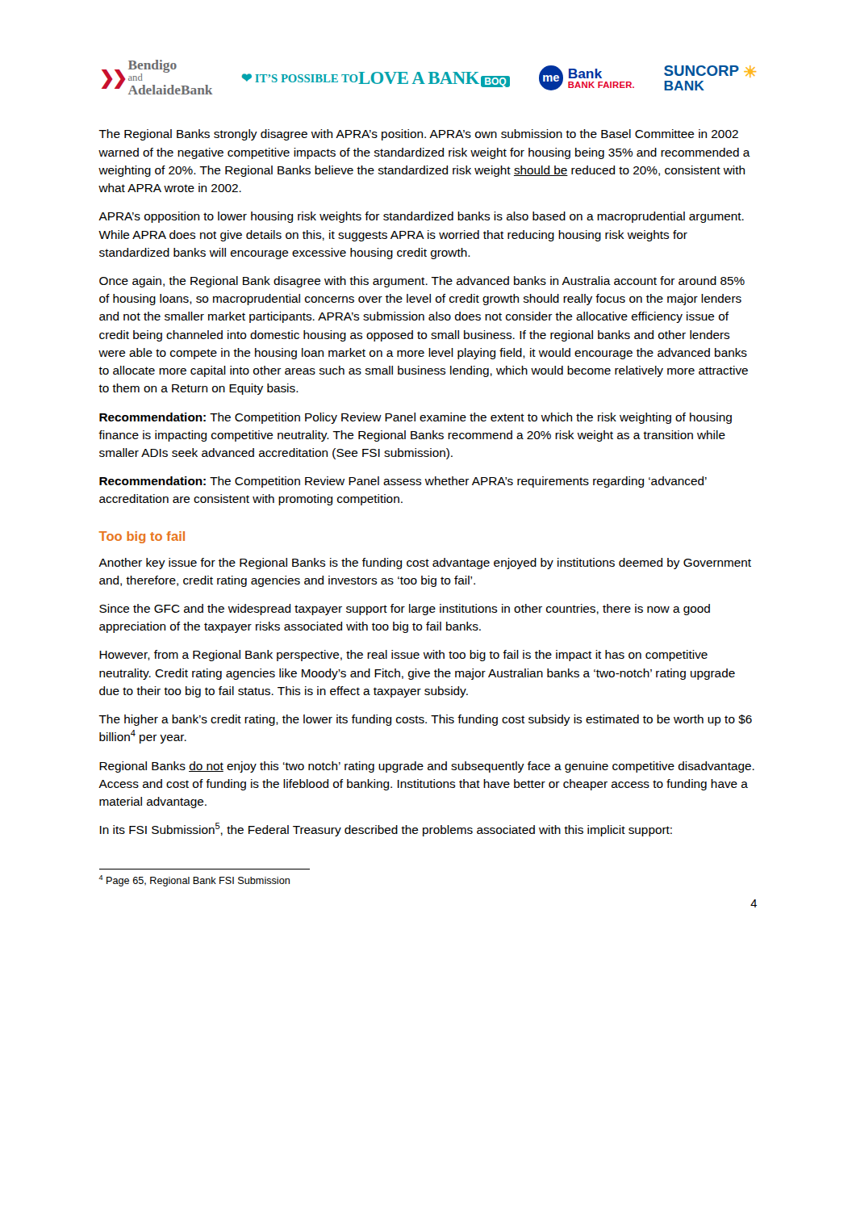❯❯ Bendigoand AdelaideBank
❤ IT’S POSSIBLE TO
LOVE A BANK BOQ
me
Bank
BANK FAIRER.
SUNCORPBANK
☀
The Regional Banks strongly disagree with APRA’s position. APRA’s own submission to the Basel Committee in 2002 warned of the negative competitive impacts of the standardized risk weight for housing being 35% and recommended a weighting of 20%. The Regional Banks believe the standardized risk weight should be reduced to 20%, consistent with what APRA wrote in 2002.
APRA’s opposition to lower housing risk weights for standardized banks is also based on a macroprudential argument. While APRA does not give details on this, it suggests APRA is worried that reducing housing risk weights for standardized banks will encourage excessive housing credit growth.
Once again, the Regional Bank disagree with this argument. The advanced banks in Australia account for around 85% of housing loans, so macroprudential concerns over the level of credit growth should really focus on the major lenders and not the smaller market participants. APRA’s submission also does not consider the allocative efficiency issue of credit being channeled into domestic housing as opposed to small business. If the regional banks and other lenders were able to compete in the housing loan market on a more level playing field, it would encourage the advanced banks to allocate more capital into other areas such as small business lending, which would become relatively more attractive to them on a Return on Equity basis.
Recommendation: The Competition Policy Review Panel examine the extent to which the risk weighting of housing finance is impacting competitive neutrality. The Regional Banks recommend a 20% risk weight as a transition while smaller ADIs seek advanced accreditation (See FSI submission).
Recommendation: The Competition Review Panel assess whether APRA’s requirements regarding ‘advanced’ accreditation are consistent with promoting competition.
Too big to fail
Another key issue for the Regional Banks is the funding cost advantage enjoyed by institutions deemed by Government and, therefore, credit rating agencies and investors as ‘too big to fail’.
Since the GFC and the widespread taxpayer support for large institutions in other countries, there is now a good appreciation of the taxpayer risks associated with too big to fail banks.
However, from a Regional Bank perspective, the real issue with too big to fail is the impact it has on competitive neutrality. Credit rating agencies like Moody’s and Fitch, give the major Australian banks a ‘two-notch’ rating upgrade due to their too big to fail status. This is in effect a taxpayer subsidy.
The higher a bank’s credit rating, the lower its funding costs. This funding cost subsidy is estimated to be worth up to $6 billion4 per year.
Regional Banks do not enjoy this ‘two notch’ rating upgrade and subsequently face a genuine competitive disadvantage. Access and cost of funding is the lifeblood of banking. Institutions that have better or cheaper access to funding have a material advantage.
In its FSI Submission5, the Federal Treasury described the problems associated with this implicit support:
4 Page 65, Regional Bank FSI Submission
4